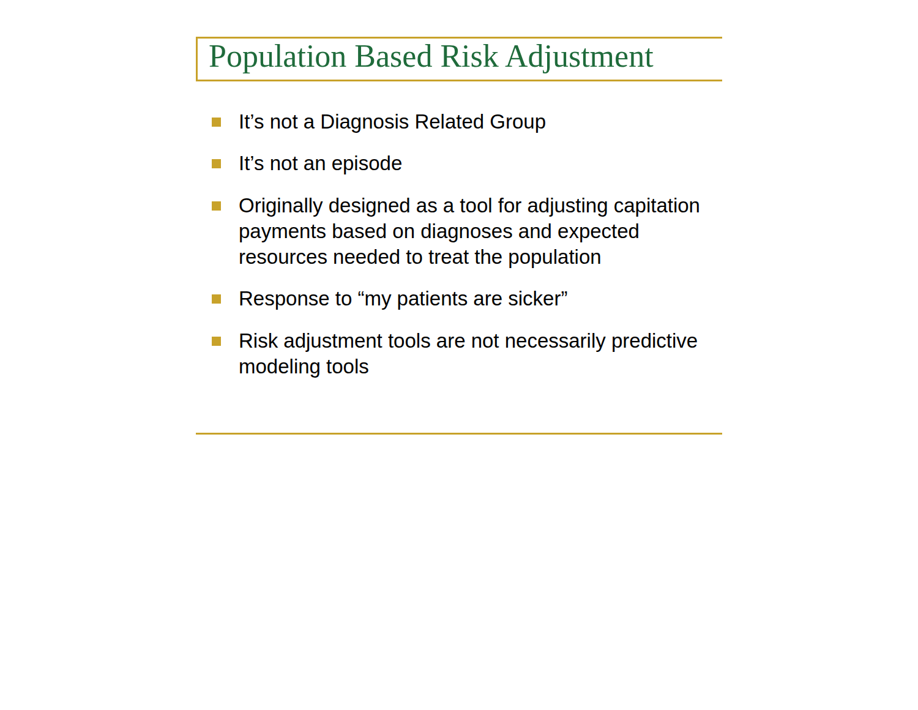Population Based Risk Adjustment
It’s not a Diagnosis Related Group
It’s not an episode
Originally designed as a tool for adjusting capitation payments based on diagnoses and expected resources needed to treat the population
Response to “my patients are sicker”
Risk adjustment tools are not necessarily predictive modeling tools